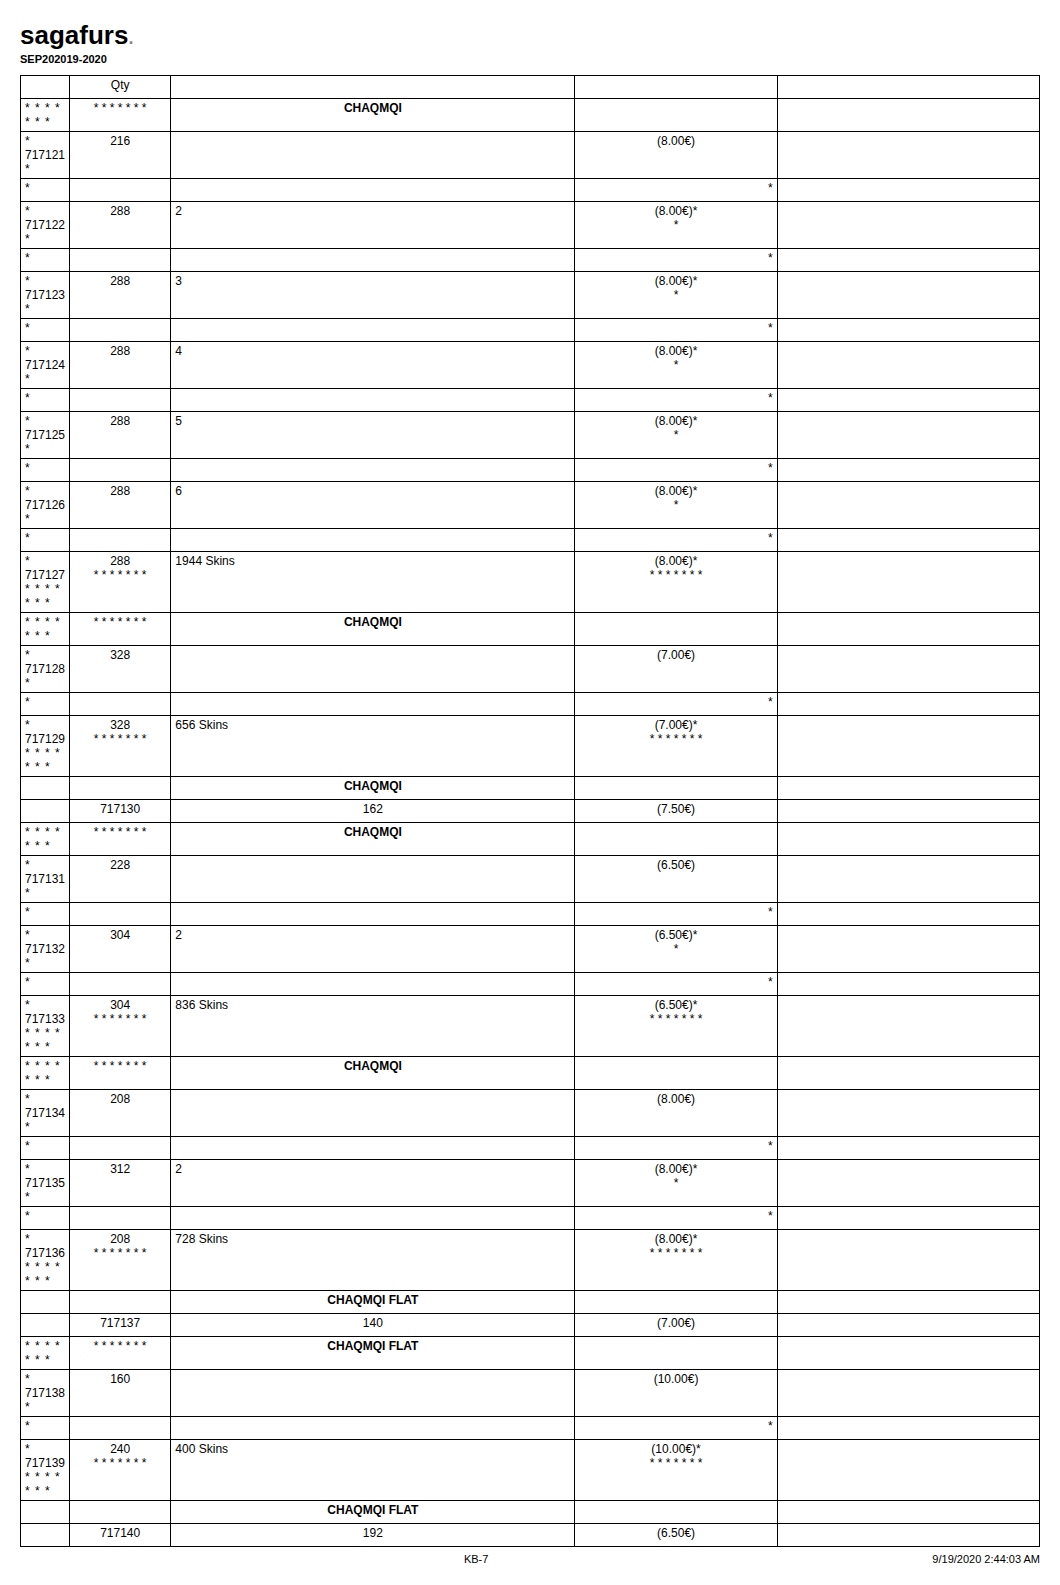saga furs.
SEP202019-2020
| | Qty | | | |
| * * * * * * * | * * * * * * * | CHAQMQI | | |
| * 717121 * | 216 | | (8.00€) | |
| * | | | * | |
| * 717122 * | 288 | 2 | (8.00€)* * | |
| * | | | * | |
| * 717123 * | 288 | 3 | (8.00€)* * | |
| * | | | * | |
| * 717124 * | 288 | 4 | (8.00€)* * | |
| * | | | * | |
| * 717125 * | 288 | 5 | (8.00€)* * | |
| * | | | * | |
| * 717126 * | 288 | 6 | (8.00€)* * | |
| * | | | * | |
| * 717127 * * * * * * * | 288 * * * * * * * | 1944 Skins | (8.00€)* * * * * * * * | |
| * * * * * * * | * * * * * * * | CHAQMQI | | |
| * 717128 * | 328 | | (7.00€) | |
| * | | | * | |
| * 717129 * * * * * * * | 328 * * * * * * * | 656 Skins | (7.00€)* * * * * * * * | |
| | | CHAQMQI | | |
| | 717130 | 162 | (7.50€) | |
| * * * * * * * | * * * * * * * | CHAQMQI | | |
| * 717131 * | 228 | | (6.50€) | |
| * | | | * | |
| * 717132 * | 304 | 2 | (6.50€)* * | |
| * | | | * | |
| * 717133 * * * * * * * | 304 * * * * * * * | 836 Skins | (6.50€)* * * * * * * * | |
| * * * * * * * | * * * * * * * | CHAQMQI | | |
| * 717134 * | 208 | | (8.00€) | |
| * | | | * | |
| * 717135 * | 312 | 2 | (8.00€)* * | |
| * | | | * | |
| * 717136 * * * * * * * | 208 * * * * * * * | 728 Skins | (8.00€)* * * * * * * * | |
| | | CHAQMQI FLAT | | |
| | 717137 | 140 | (7.00€) | |
| * * * * * * * | * * * * * * * | CHAQMQI FLAT | | |
| * 717138 * | 160 | | (10.00€) | |
| * | | | * | |
| * 717139 * * * * * * * | 240 * * * * * * * | 400 Skins | (10.00€)* * * * * * * * | |
| | | CHAQMQI FLAT | | |
| | 717140 | 192 | (6.50€) | |
KB-7 9/19/2020 2:44:03 AM